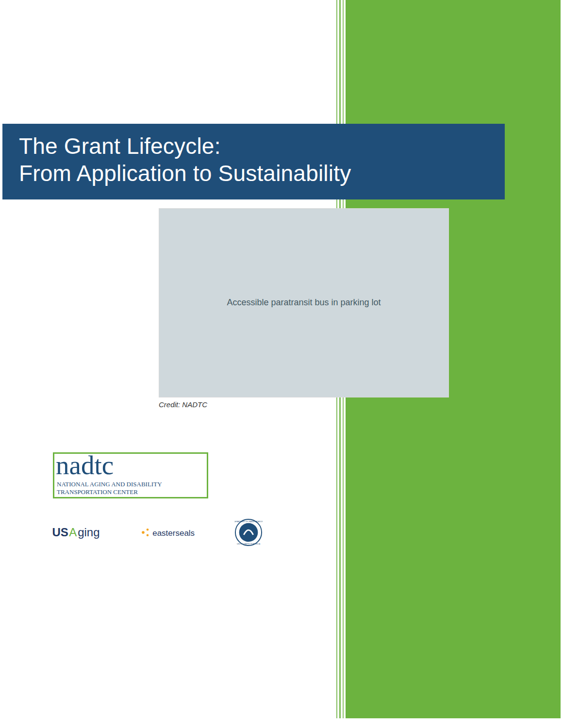The Grant Lifecycle:
From Application to Sustainability
Credit: NADTC